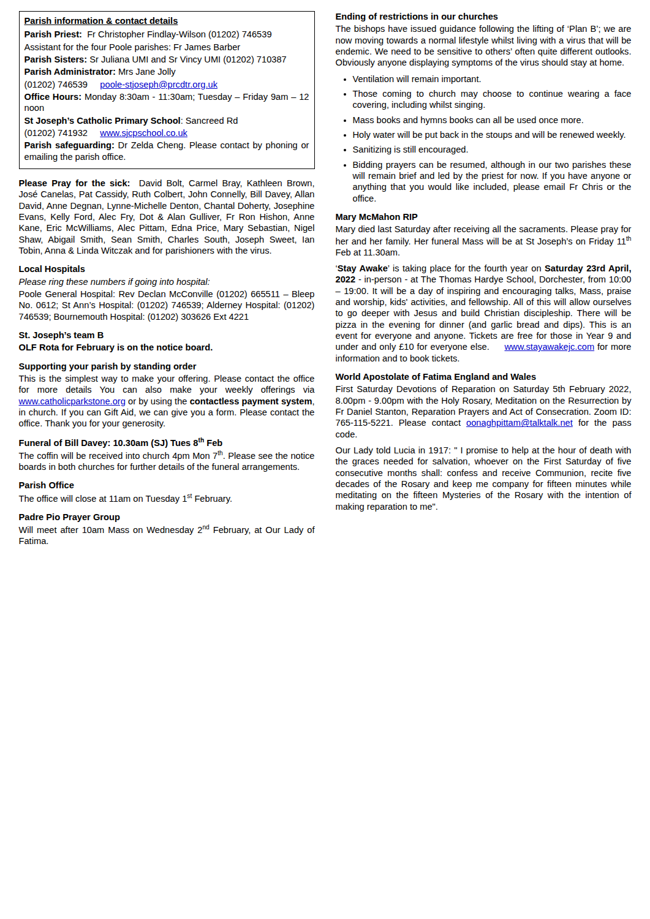Parish information & contact details
Parish Priest: Fr Christopher Findlay-Wilson (01202) 746539
Assistant for the four Poole parishes: Fr James Barber
Parish Sisters: Sr Juliana UMI and Sr Vincy UMI (01202) 710387
Parish Administrator: Mrs Jane Jolly
(01202) 746539 poole-stjoseph@prcdtr.org.uk
Office Hours: Monday 8:30am - 11:30am; Tuesday – Friday 9am – 12 noon
St Joseph’s Catholic Primary School: Sancreed Rd
(01202) 741932 www.sjcpschool.co.uk
Parish safeguarding: Dr Zelda Cheng. Please contact by phoning or emailing the parish office.
Please Pray for the sick: David Bolt, Carmel Bray, Kathleen Brown, José Canelas, Pat Cassidy, Ruth Colbert, John Connelly, Bill Davey, Allan David, Anne Degnan, Lynne-Michelle Denton, Chantal Doherty, Josephine Evans, Kelly Ford, Alec Fry, Dot & Alan Gulliver, Fr Ron Hishon, Anne Kane, Eric McWilliams, Alec Pittam, Edna Price, Mary Sebastian, Nigel Shaw, Abigail Smith, Sean Smith, Charles South, Joseph Sweet, Ian Tobin, Anna & Linda Witczak and for parishioners with the virus.
Local Hospitals
Please ring these numbers if going into hospital:
Poole General Hospital: Rev Declan McConville (01202) 665511 – Bleep No. 0612; St Ann’s Hospital: (01202) 746539; Alderney Hospital: (01202) 746539; Bournemouth Hospital: (01202) 303626 Ext 4221
St. Joseph’s team B
OLF Rota for February is on the notice board.
Supporting your parish by standing order
This is the simplest way to make your offering. Please contact the office for more details You can also make your weekly offerings via www.catholicparkstone.org or by using the contactless payment system, in church. If you can Gift Aid, we can give you a form. Please contact the office. Thank you for your generosity.
Funeral of Bill Davey: 10.30am (SJ) Tues 8th Feb
The coffin will be received into church 4pm Mon 7th. Please see the notice boards in both churches for further details of the funeral arrangements.
Parish Office
The office will close at 11am on Tuesday 1st February.
Padre Pio Prayer Group
Will meet after 10am Mass on Wednesday 2nd February, at Our Lady of Fatima.
Ending of restrictions in our churches
The bishops have issued guidance following the lifting of ‘Plan B’; we are now moving towards a normal lifestyle whilst living with a virus that will be endemic. We need to be sensitive to others’ often quite different outlooks. Obviously anyone displaying symptoms of the virus should stay at home.
Ventilation will remain important.
Those coming to church may choose to continue wearing a face covering, including whilst singing.
Mass books and hymns books can all be used once more.
Holy water will be put back in the stoups and will be renewed weekly.
Sanitizing is still encouraged.
Bidding prayers can be resumed, although in our two parishes these will remain brief and led by the priest for now. If you have anyone or anything that you would like included, please email Fr Chris or the office.
Mary McMahon RIP
Mary died last Saturday after receiving all the sacraments. Please pray for her and her family. Her funeral Mass will be at St Joseph’s on Friday 11th Feb at 11.30am.
‘Stay Awake’ is taking place for the fourth year on Saturday 23rd April, 2022 - in-person - at The Thomas Hardye School, Dorchester, from 10:00 – 19:00. It will be a day of inspiring and encouraging talks, Mass, praise and worship, kids' activities, and fellowship. All of this will allow ourselves to go deeper with Jesus and build Christian discipleship. There will be pizza in the evening for dinner (and garlic bread and dips). This is an event for everyone and anyone. Tickets are free for those in Year 9 and under and only £10 for everyone else. www.stayawakejc.com for more information and to book tickets.
World Apostolate of Fatima England and Wales
First Saturday Devotions of Reparation on Saturday 5th February 2022, 8.00pm - 9.00pm with the Holy Rosary, Meditation on the Resurrection by Fr Daniel Stanton, Reparation Prayers and Act of Consecration. Zoom ID: 765-115-5221. Please contact oonaghpittam@talktalk.net for the pass code.
Our Lady told Lucia in 1917: " I promise to help at the hour of death with the graces needed for salvation, whoever on the First Saturday of five consecutive months shall: confess and receive Communion, recite five decades of the Rosary and keep me company for fifteen minutes while meditating on the fifteen Mysteries of the Rosary with the intention of making reparation to me".